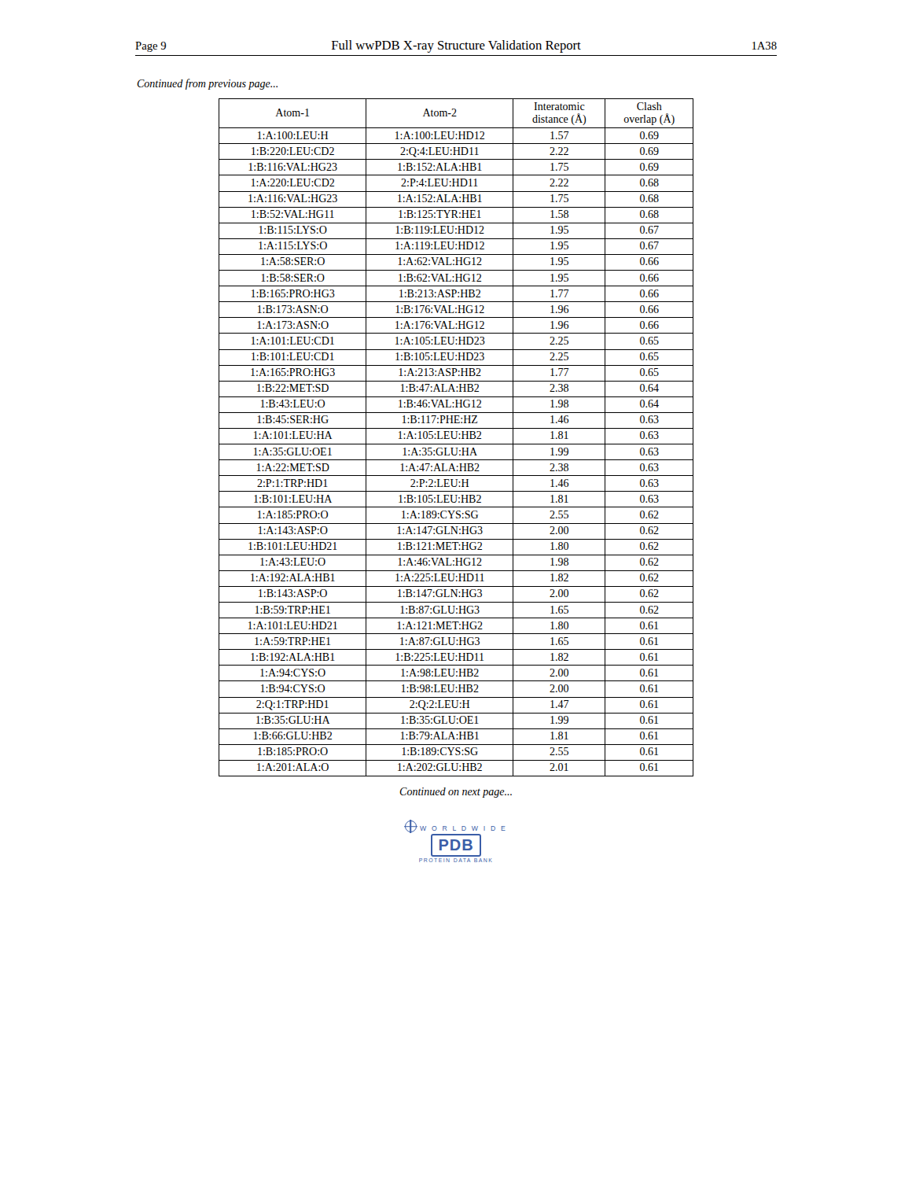Page 9
Full wwPDB X-ray Structure Validation Report
1A38
Continued from previous page...
| Atom-1 | Atom-2 | Interatomic distance (Å) | Clash overlap (Å) |
| --- | --- | --- | --- |
| 1:A:100:LEU:H | 1:A:100:LEU:HD12 | 1.57 | 0.69 |
| 1:B:220:LEU:CD2 | 2:Q:4:LEU:HD11 | 2.22 | 0.69 |
| 1:B:116:VAL:HG23 | 1:B:152:ALA:HB1 | 1.75 | 0.69 |
| 1:A:220:LEU:CD2 | 2:P:4:LEU:HD11 | 2.22 | 0.68 |
| 1:A:116:VAL:HG23 | 1:A:152:ALA:HB1 | 1.75 | 0.68 |
| 1:B:52:VAL:HG11 | 1:B:125:TYR:HE1 | 1.58 | 0.68 |
| 1:B:115:LYS:O | 1:B:119:LEU:HD12 | 1.95 | 0.67 |
| 1:A:115:LYS:O | 1:A:119:LEU:HD12 | 1.95 | 0.67 |
| 1:A:58:SER:O | 1:A:62:VAL:HG12 | 1.95 | 0.66 |
| 1:B:58:SER:O | 1:B:62:VAL:HG12 | 1.95 | 0.66 |
| 1:B:165:PRO:HG3 | 1:B:213:ASP:HB2 | 1.77 | 0.66 |
| 1:B:173:ASN:O | 1:B:176:VAL:HG12 | 1.96 | 0.66 |
| 1:A:173:ASN:O | 1:A:176:VAL:HG12 | 1.96 | 0.66 |
| 1:A:101:LEU:CD1 | 1:A:105:LEU:HD23 | 2.25 | 0.65 |
| 1:B:101:LEU:CD1 | 1:B:105:LEU:HD23 | 2.25 | 0.65 |
| 1:A:165:PRO:HG3 | 1:A:213:ASP:HB2 | 1.77 | 0.65 |
| 1:B:22:MET:SD | 1:B:47:ALA:HB2 | 2.38 | 0.64 |
| 1:B:43:LEU:O | 1:B:46:VAL:HG12 | 1.98 | 0.64 |
| 1:B:45:SER:HG | 1:B:117:PHE:HZ | 1.46 | 0.63 |
| 1:A:101:LEU:HA | 1:A:105:LEU:HB2 | 1.81 | 0.63 |
| 1:A:35:GLU:OE1 | 1:A:35:GLU:HA | 1.99 | 0.63 |
| 1:A:22:MET:SD | 1:A:47:ALA:HB2 | 2.38 | 0.63 |
| 2:P:1:TRP:HD1 | 2:P:2:LEU:H | 1.46 | 0.63 |
| 1:B:101:LEU:HA | 1:B:105:LEU:HB2 | 1.81 | 0.63 |
| 1:A:185:PRO:O | 1:A:189:CYS:SG | 2.55 | 0.62 |
| 1:A:143:ASP:O | 1:A:147:GLN:HG3 | 2.00 | 0.62 |
| 1:B:101:LEU:HD21 | 1:B:121:MET:HG2 | 1.80 | 0.62 |
| 1:A:43:LEU:O | 1:A:46:VAL:HG12 | 1.98 | 0.62 |
| 1:A:192:ALA:HB1 | 1:A:225:LEU:HD11 | 1.82 | 0.62 |
| 1:B:143:ASP:O | 1:B:147:GLN:HG3 | 2.00 | 0.62 |
| 1:B:59:TRP:HE1 | 1:B:87:GLU:HG3 | 1.65 | 0.62 |
| 1:A:101:LEU:HD21 | 1:A:121:MET:HG2 | 1.80 | 0.61 |
| 1:A:59:TRP:HE1 | 1:A:87:GLU:HG3 | 1.65 | 0.61 |
| 1:B:192:ALA:HB1 | 1:B:225:LEU:HD11 | 1.82 | 0.61 |
| 1:A:94:CYS:O | 1:A:98:LEU:HB2 | 2.00 | 0.61 |
| 1:B:94:CYS:O | 1:B:98:LEU:HB2 | 2.00 | 0.61 |
| 2:Q:1:TRP:HD1 | 2:Q:2:LEU:H | 1.47 | 0.61 |
| 1:B:35:GLU:HA | 1:B:35:GLU:OE1 | 1.99 | 0.61 |
| 1:B:66:GLU:HB2 | 1:B:79:ALA:HB1 | 1.81 | 0.61 |
| 1:B:185:PRO:O | 1:B:189:CYS:SG | 2.55 | 0.61 |
| 1:A:201:ALA:O | 1:A:202:GLU:HB2 | 2.01 | 0.61 |
Continued on next page...
W O R L D W I D E
PDB
PROTEIN DATA BANK